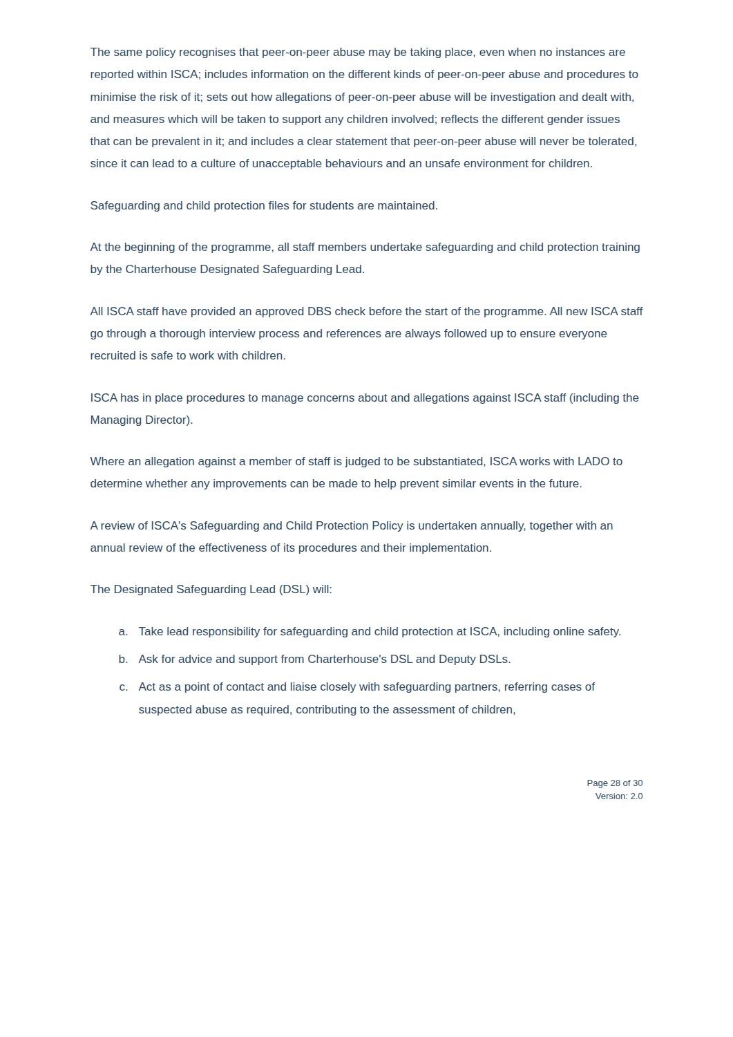The same policy recognises that peer-on-peer abuse may be taking place, even when no instances are reported within ISCA; includes information on the different kinds of peer-on-peer abuse and procedures to minimise the risk of it; sets out how allegations of peer-on-peer abuse will be investigation and dealt with, and measures which will be taken to support any children involved; reflects the different gender issues that can be prevalent in it; and includes a clear statement that peer-on-peer abuse will never be tolerated, since it can lead to a culture of unacceptable behaviours and an unsafe environment for children.
Safeguarding and child protection files for students are maintained.
At the beginning of the programme, all staff members undertake safeguarding and child protection training by the Charterhouse Designated Safeguarding Lead.
All ISCA staff have provided an approved DBS check before the start of the programme. All new ISCA staff go through a thorough interview process and references are always followed up to ensure everyone recruited is safe to work with children.
ISCA has in place procedures to manage concerns about and allegations against ISCA staff (including the Managing Director).
Where an allegation against a member of staff is judged to be substantiated, ISCA works with LADO to determine whether any improvements can be made to help prevent similar events in the future.
A review of ISCA's Safeguarding and Child Protection Policy is undertaken annually, together with an annual review of the effectiveness of its procedures and their implementation.
The Designated Safeguarding Lead (DSL) will:
Take lead responsibility for safeguarding and child protection at ISCA, including online safety.
Ask for advice and support from Charterhouse's DSL and Deputy DSLs.
Act as a point of contact and liaise closely with safeguarding partners, referring cases of suspected abuse as required, contributing to the assessment of children,
Page 28 of 30
Version: 2.0